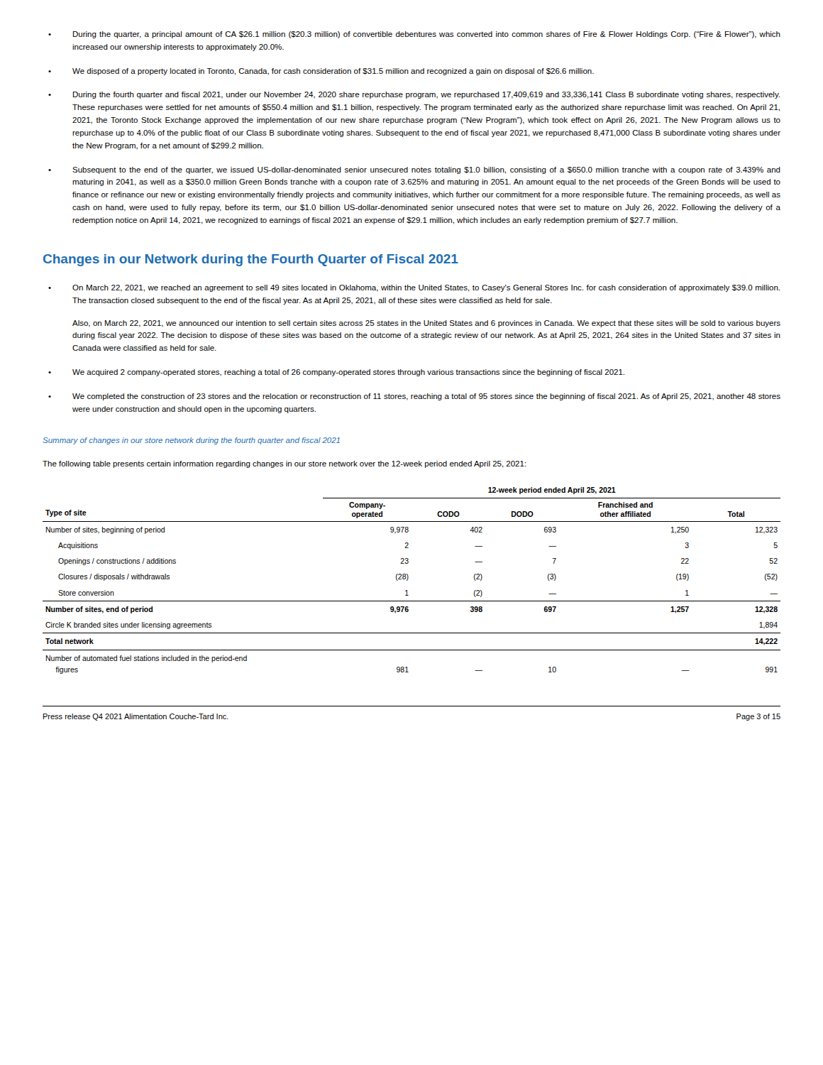During the quarter, a principal amount of CA $26.1 million ($20.3 million) of convertible debentures was converted into common shares of Fire & Flower Holdings Corp. (“Fire & Flower”), which increased our ownership interests to approximately 20.0%.
We disposed of a property located in Toronto, Canada, for cash consideration of $31.5 million and recognized a gain on disposal of $26.6 million.
During the fourth quarter and fiscal 2021, under our November 24, 2020 share repurchase program, we repurchased 17,409,619 and 33,336,141 Class B subordinate voting shares, respectively. These repurchases were settled for net amounts of $550.4 million and $1.1 billion, respectively. The program terminated early as the authorized share repurchase limit was reached. On April 21, 2021, the Toronto Stock Exchange approved the implementation of our new share repurchase program (“New Program”), which took effect on April 26, 2021. The New Program allows us to repurchase up to 4.0% of the public float of our Class B subordinate voting shares. Subsequent to the end of fiscal year 2021, we repurchased 8,471,000 Class B subordinate voting shares under the New Program, for a net amount of $299.2 million.
Subsequent to the end of the quarter, we issued US-dollar-denominated senior unsecured notes totaling $1.0 billion, consisting of a $650.0 million tranche with a coupon rate of 3.439% and maturing in 2041, as well as a $350.0 million Green Bonds tranche with a coupon rate of 3.625% and maturing in 2051. An amount equal to the net proceeds of the Green Bonds will be used to finance or refinance our new or existing environmentally friendly projects and community initiatives, which further our commitment for a more responsible future. The remaining proceeds, as well as cash on hand, were used to fully repay, before its term, our $1.0 billion US-dollar-denominated senior unsecured notes that were set to mature on July 26, 2022. Following the delivery of a redemption notice on April 14, 2021, we recognized to earnings of fiscal 2021 an expense of $29.1 million, which includes an early redemption premium of $27.7 million.
Changes in our Network during the Fourth Quarter of Fiscal 2021
On March 22, 2021, we reached an agreement to sell 49 sites located in Oklahoma, within the United States, to Casey's General Stores Inc. for cash consideration of approximately $39.0 million. The transaction closed subsequent to the end of the fiscal year. As at April 25, 2021, all of these sites were classified as held for sale.
Also, on March 22, 2021, we announced our intention to sell certain sites across 25 states in the United States and 6 provinces in Canada. We expect that these sites will be sold to various buyers during fiscal year 2022. The decision to dispose of these sites was based on the outcome of a strategic review of our network. As at April 25, 2021, 264 sites in the United States and 37 sites in Canada were classified as held for sale.
We acquired 2 company-operated stores, reaching a total of 26 company-operated stores through various transactions since the beginning of fiscal 2021.
We completed the construction of 23 stores and the relocation or reconstruction of 11 stores, reaching a total of 95 stores since the beginning of fiscal 2021. As of April 25, 2021, another 48 stores were under construction and should open in the upcoming quarters.
Summary of changes in our store network during the fourth quarter and fiscal 2021
The following table presents certain information regarding changes in our store network over the 12-week period ended April 25, 2021:
| | 12-week period ended April 25, 2021 |
| --- | --- |
| Type of site | Company- operated | CODO | DODO | Franchised and other affiliated | Total |
| Number of sites, beginning of period | 9,978 | 402 | 693 | 1,250 | 12,323 |
| Acquisitions | 2 | — | — | 3 | 5 |
| Openings / constructions / additions | 23 | — | 7 | 22 | 52 |
| Closures / disposals / withdrawals | (28) | (2) | (3) | (19) | (52) |
| Store conversion | 1 | (2) | — | 1 | — |
| Number of sites, end of period | 9,976 | 398 | 697 | 1,257 | 12,328 |
| Circle K branded sites under licensing agreements | 1,894 |
| Total network | 14,222 |
| Number of automated fuel stations included in the period-end figures | 981 | — | 10 | — | 991 |
Press release Q4 2021 Alimentation Couche-Tard Inc.
Page 3 of 15